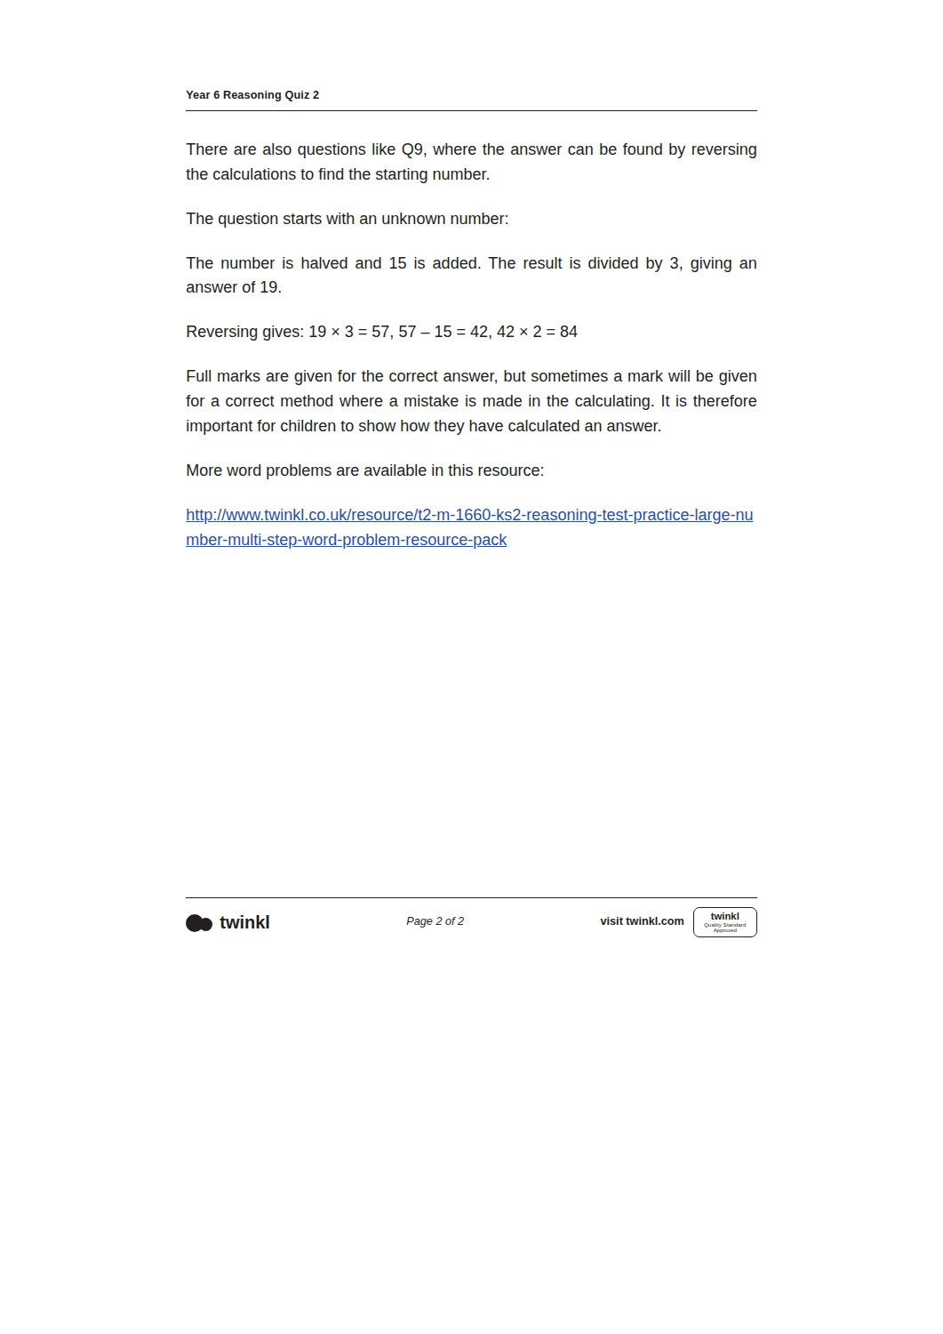Year 6 Reasoning Quiz 2
There are also questions like Q9, where the answer can be found by reversing the calculations to find the starting number.
The question starts with an unknown number:
The number is halved and 15 is added. The result is divided by 3, giving an answer of 19.
Reversing gives: 19 × 3 = 57, 57 – 15 = 42, 42 × 2 = 84
Full marks are given for the correct answer, but sometimes a mark will be given for a correct method where a mistake is made in the calculating. It is therefore important for children to show how they have calculated an answer.
More word problems are available in this resource:
http://www.twinkl.co.uk/resource/t2-m-1660-ks2-reasoning-test-practice-large-number-multi-step-word-problem-resource-pack
twinkl
Page 2 of 2
visit twinkl.com twinkl Quality Standard Approved